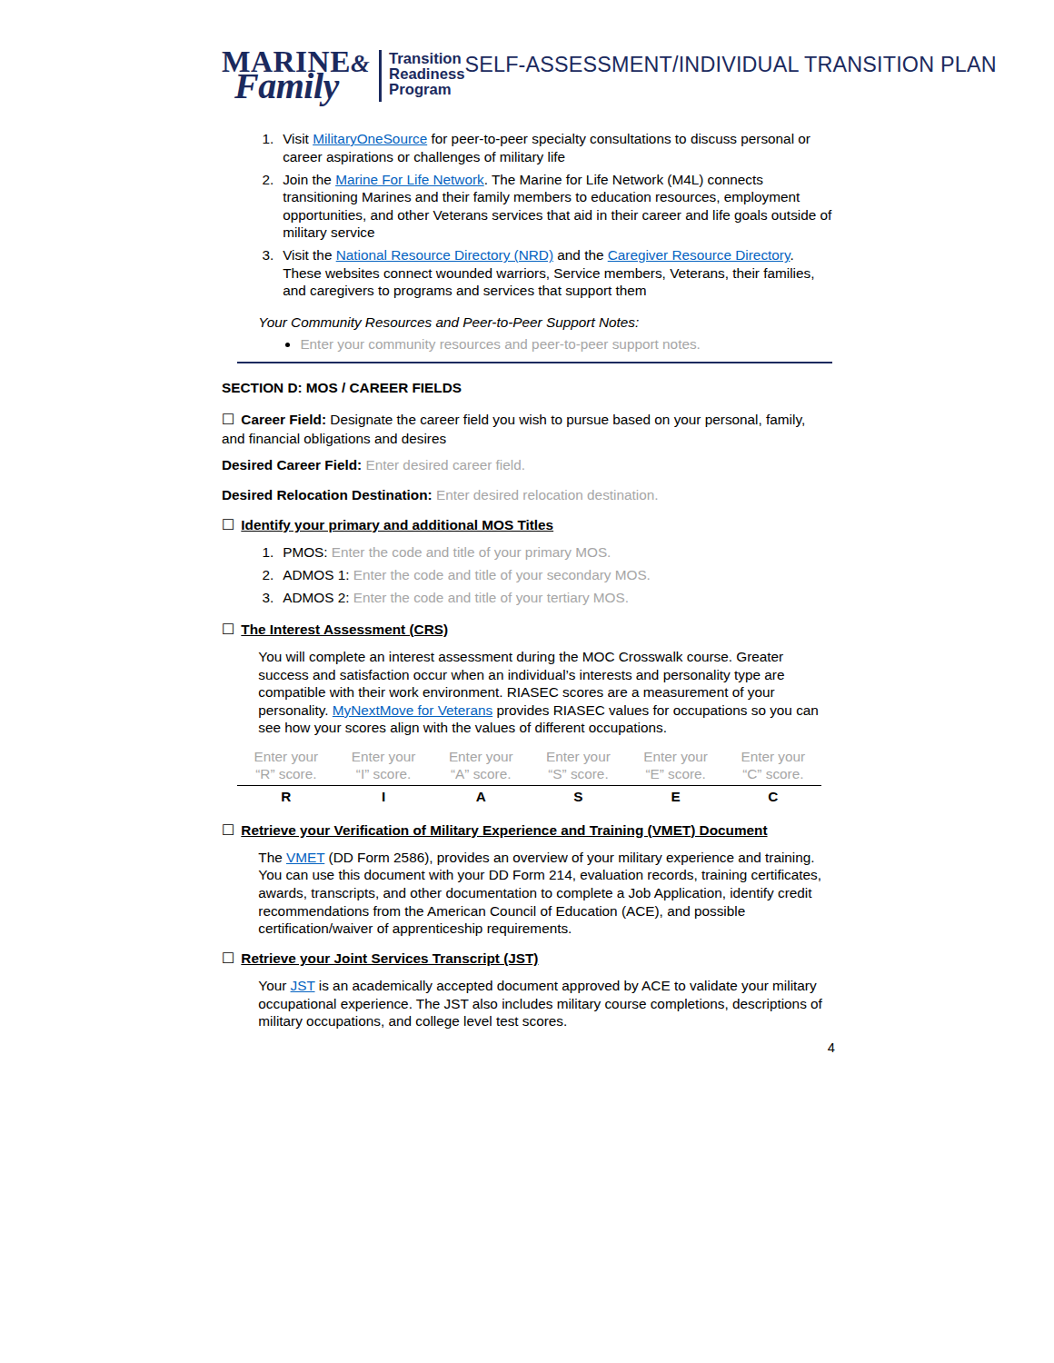MARINE& Family
Transition
Readiness
Program
SELF-ASSESSMENT/INDIVIDUAL TRANSITION PLAN
Visit MilitaryOneSource for peer-to-peer specialty consultations to discuss personal or career aspirations or challenges of military life
Join the Marine For Life Network. The Marine for Life Network (M4L) connects transitioning Marines and their family members to education resources, employment opportunities, and other Veterans services that aid in their career and life goals outside of military service
Visit the National Resource Directory (NRD) and the Caregiver Resource Directory. These websites connect wounded warriors, Service members, Veterans, their families, and caregivers to programs and services that support them
Your Community Resources and Peer-to-Peer Support Notes:
Enter your community resources and peer-to-peer support notes.
SECTION D: MOS / CAREER FIELDS
☐Career Field: Designate the career field you wish to pursue based on your personal, family, and financial obligations and desires
Desired Career Field: Enter desired career field.
Desired Relocation Destination: Enter desired relocation destination.
☐Identify your primary and additional MOS Titles
PMOS: Enter the code and title of your primary MOS.
ADMOS 1: Enter the code and title of your secondary MOS.
ADMOS 2: Enter the code and title of your tertiary MOS.
☐The Interest Assessment (CRS)
You will complete an interest assessment during the MOC Crosswalk course. Greater success and satisfaction occur when an individual’s interests and personality type are compatible with their work environment. RIASEC scores are a measurement of your personality. MyNextMove for Veterans provides RIASEC values for occupations so you can see how your scores align with the values of different occupations.
| Enter your “R” score. | Enter your “I” score. | Enter your “A” score. | Enter your “S” score. | Enter your “E” score. | Enter your “C” score. |
| R | I | A | S | E | C |
☐Retrieve your Verification of Military Experience and Training (VMET) Document
The VMET (DD Form 2586), provides an overview of your military experience and training. You can use this document with your DD Form 214, evaluation records, training certificates, awards, transcripts, and other documentation to complete a Job Application, identify credit recommendations from the American Council of Education (ACE), and possible certification/waiver of apprenticeship requirements.
☐Retrieve your Joint Services Transcript (JST)
Your JST is an academically accepted document approved by ACE to validate your military occupational experience. The JST also includes military course completions, descriptions of military occupations, and college level test scores.
4